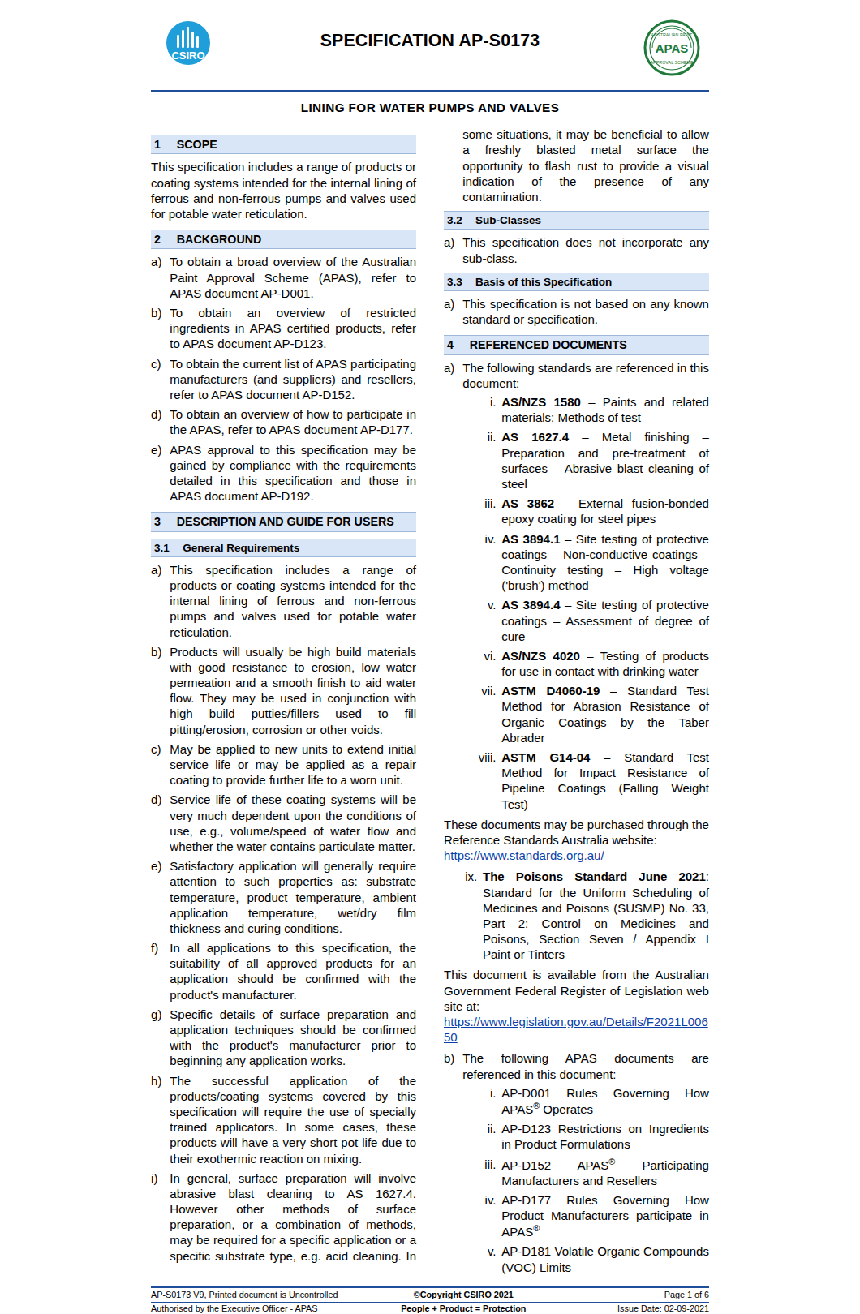CSIRO
SPECIFICATION AP-S0173
AUSTRALIAN PAINT APPROVAL SCHEME APAS
LINING FOR WATER PUMPS AND VALVES
1 SCOPE
This specification includes a range of products or coating systems intended for the internal lining of ferrous and non-ferrous pumps and valves used for potable water reticulation.
2 BACKGROUND
To obtain a broad overview of the Australian Paint Approval Scheme (APAS), refer to APAS document AP-D001.
To obtain an overview of restricted ingredients in APAS certified products, refer to APAS document AP-D123.
To obtain the current list of APAS participating manufacturers (and suppliers) and resellers, refer to APAS document AP-D152.
To obtain an overview of how to participate in the APAS, refer to APAS document AP-D177.
APAS approval to this specification may be gained by compliance with the requirements detailed in this specification and those in APAS document AP-D192.
3 DESCRIPTION AND GUIDE FOR USERS
3.1 General Requirements
This specification includes a range of products or coating systems intended for the internal lining of ferrous and non-ferrous pumps and valves used for potable water reticulation.
Products will usually be high build materials with good resistance to erosion, low water permeation and a smooth finish to aid water flow. They may be used in conjunction with high build putties/fillers used to fill pitting/erosion, corrosion or other voids.
May be applied to new units to extend initial service life or may be applied as a repair coating to provide further life to a worn unit.
Service life of these coating systems will be very much dependent upon the conditions of use, e.g., volume/speed of water flow and whether the water contains particulate matter.
Satisfactory application will generally require attention to such properties as: substrate temperature, product temperature, ambient application temperature, wet/dry film thickness and curing conditions.
In all applications to this specification, the suitability of all approved products for an application should be confirmed with the product's manufacturer.
Specific details of surface preparation and application techniques should be confirmed with the product's manufacturer prior to beginning any application works.
The successful application of the products/coating systems covered by this specification will require the use of specially trained applicators. In some cases, these products will have a very short pot life due to their exothermic reaction on mixing.
In general, surface preparation will involve abrasive blast cleaning to AS 1627.4. However other methods of surface preparation, or a combination of methods, may be required for a specific application or a specific substrate type, e.g. acid cleaning. In some situations, it may be beneficial to allow a freshly blasted metal surface the opportunity to flash rust to provide a visual indication of the presence of any contamination.
3.2 Sub-Classes
This specification does not incorporate any sub-class.
3.3 Basis of this Specification
This specification is not based on any known standard or specification.
4 REFERENCED DOCUMENTS
The following standards are referenced in this document:
AS/NZS 1580 – Paints and related materials: Methods of test
AS 1627.4 – Metal finishing – Preparation and pre-treatment of surfaces – Abrasive blast cleaning of steel
AS 3862 – External fusion-bonded epoxy coating for steel pipes
AS 3894.1 – Site testing of protective coatings – Non-conductive coatings – Continuity testing – High voltage ('brush') method
AS 3894.4 – Site testing of protective coatings – Assessment of degree of cure
AS/NZS 4020 – Testing of products for use in contact with drinking water
ASTM D4060-19 – Standard Test Method for Abrasion Resistance of Organic Coatings by the Taber Abrader
ASTM G14-04 – Standard Test Method for Impact Resistance of Pipeline Coatings (Falling Weight Test)
These documents may be purchased through the Reference Standards Australia website:
https://www.standards.org.au/
The Poisons Standard June 2021: Standard for the Uniform Scheduling of Medicines and Poisons (SUSMP) No. 33, Part 2: Control on Medicines and Poisons, Section Seven / Appendix I Paint or Tinters
This document is available from the Australian Government Federal Register of Legislation web site at:
https://www.legislation.gov.au/Details/F2021L00650
The following APAS documents are referenced in this document:
AP-D001 Rules Governing How APAS® Operates
AP-D123 Restrictions on Ingredients in Product Formulations
AP-D152 APAS® Participating Manufacturers and Resellers
AP-D177 Rules Governing How Product Manufacturers participate in APAS®
AP-D181 Volatile Organic Compounds (VOC) Limits
AP-S0173 V9, Printed document is Uncontrolled
©Copyright CSIRO 2021
Page 1 of 6
Authorised by the Executive Officer - APAS
People + Product = Protection
Issue Date: 02-09-2021